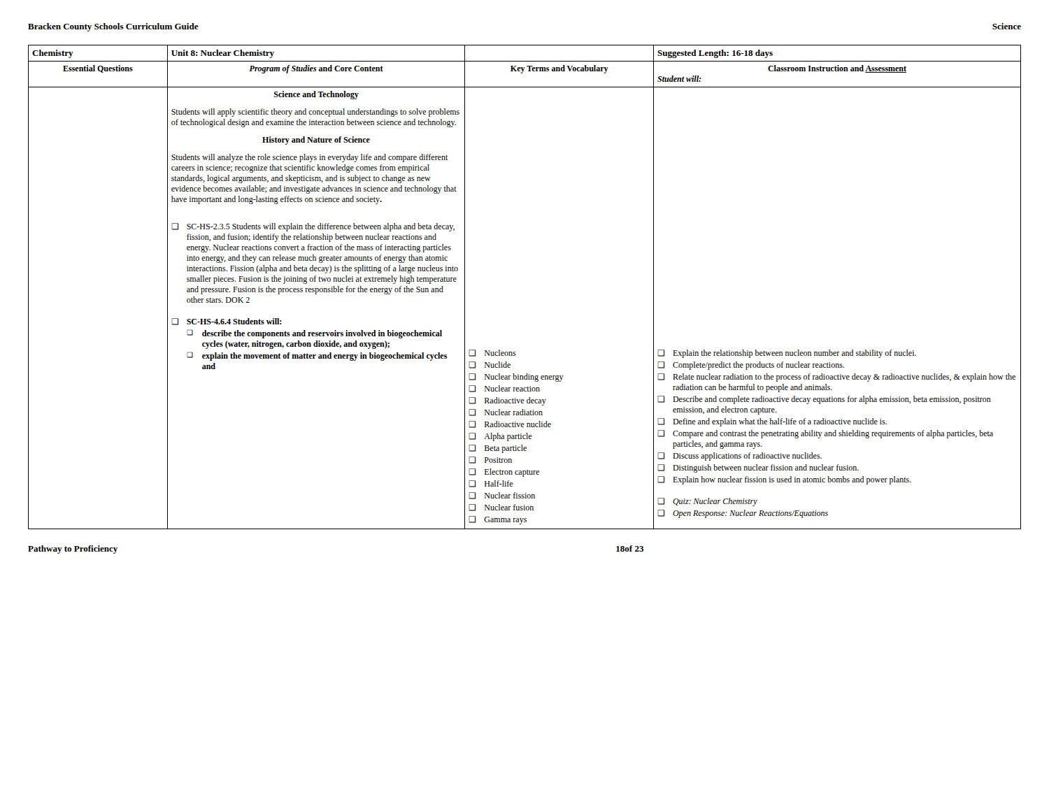Bracken County Schools Curriculum Guide
Science
| Chemistry | Unit 8: Nuclear Chemistry | | Suggested Length: 16-18 days |
| Essential Questions | Program of Studies and Core Content | Key Terms and Vocabulary | Classroom Instruction and Assessment Student will: |
| | Science and Technology Students will apply scientific theory and conceptual understandings to solve problems of technological design and examine the interaction between science and technology. History and Nature of Science Students will analyze the role science plays in everyday life and compare different careers in science; recognize that scientific knowledge comes from empirical standards, logical arguments, and skepticism, and is subject to change as new evidence becomes available; and investigate advances in science and technology that have important and long-lasting effects on science and society . SC-HS-2.3.5 Students will explain the difference between alpha and beta decay, fission, and fusion; identify the relationship between nuclear reactions and energy. Nuclear reactions convert a fraction of the mass of interacting particles into energy, and they can release much greater amounts of energy than atomic interactions. Fission (alpha and beta decay) is the splitting of a large nucleus into smaller pieces. Fusion is the joining of two nuclei at extremely high temperature and pressure. Fusion is the process responsible for the energy of the Sun and other stars. DOK 2 SC-HS-4.6.4 Students will: describe the components and reservoirs involved in biogeochemical cycles (water, nitrogen, carbon dioxide, and oxygen); explain the movement of matter and energy in biogeochemical cycles and | Nucleons Nuclide Nuclear binding energy Nuclear reaction Radioactive decay Nuclear radiation Radioactive nuclide Alpha particle Beta particle Positron Electron capture Half-life Nuclear fission Nuclear fusion Gamma rays | Explain the relationship between nucleon number and stability of nuclei. Complete/predict the products of nuclear reactions. Relate nuclear radiation to the process of radioactive decay & radioactive nuclides, & explain how the radiation can be harmful to people and animals. Describe and complete radioactive decay equations for alpha emission, beta emission, positron emission, and electron capture. Define and explain what the half-life of a radioactive nuclide is. Compare and contrast the penetrating ability and shielding requirements of alpha particles, beta particles, and gamma rays. Discuss applications of radioactive nuclides. Distinguish between nuclear fission and nuclear fusion. Explain how nuclear fission is used in atomic bombs and power plants. Quiz: Nuclear Chemistry Open Response: Nuclear Reactions/Equations |
Pathway to Proficiency
18of 23